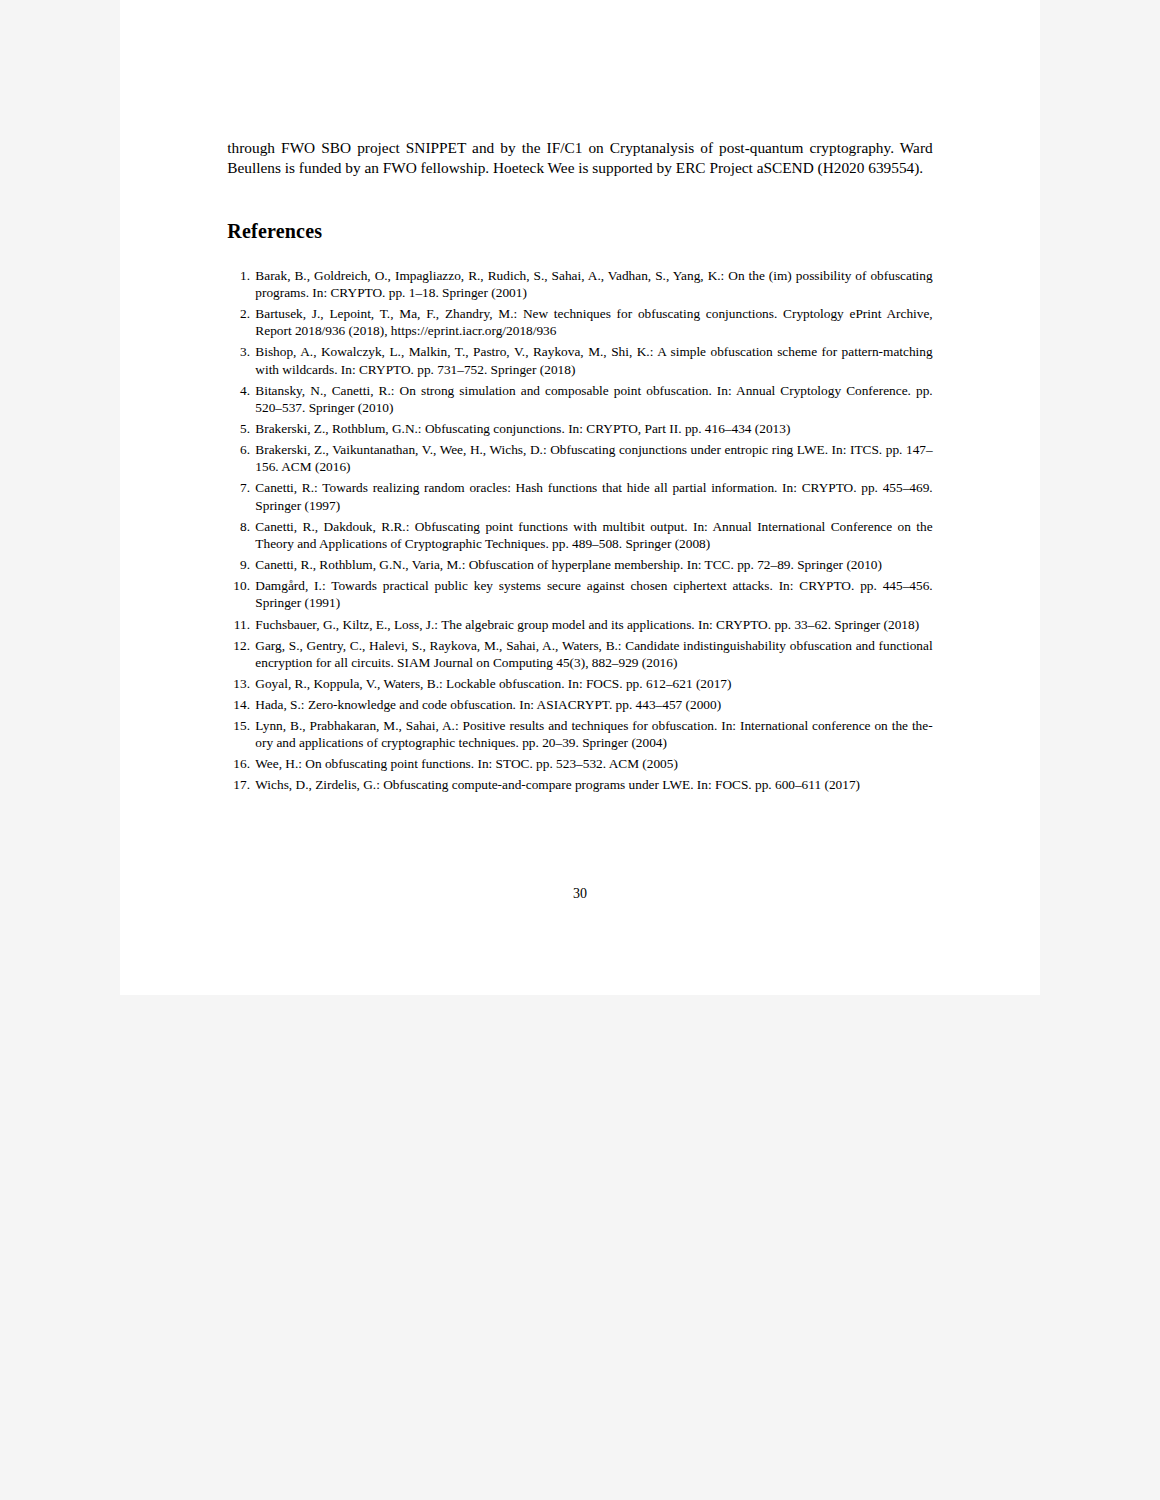through FWO SBO project SNIPPET and by the IF/C1 on Cryptanalysis of post-quantum cryptography. Ward Beullens is funded by an FWO fellowship. Hoeteck Wee is supported by ERC Project aSCEND (H2020 639554).
References
Barak, B., Goldreich, O., Impagliazzo, R., Rudich, S., Sahai, A., Vadhan, S., Yang, K.: On the (im) possibility of obfuscating programs. In: CRYPTO. pp. 1–18. Springer (2001)
Bartusek, J., Lepoint, T., Ma, F., Zhandry, M.: New techniques for obfuscating conjunctions. Cryptology ePrint Archive, Report 2018/936 (2018), https://eprint.iacr.org/2018/936
Bishop, A., Kowalczyk, L., Malkin, T., Pastro, V., Raykova, M., Shi, K.: A simple obfuscation scheme for pattern-matching with wildcards. In: CRYPTO. pp. 731–752. Springer (2018)
Bitansky, N., Canetti, R.: On strong simulation and composable point obfuscation. In: Annual Cryptology Conference. pp. 520–537. Springer (2010)
Brakerski, Z., Rothblum, G.N.: Obfuscating conjunctions. In: CRYPTO, Part II. pp. 416–434 (2013)
Brakerski, Z., Vaikuntanathan, V., Wee, H., Wichs, D.: Obfuscating conjunctions under entropic ring LWE. In: ITCS. pp. 147–156. ACM (2016)
Canetti, R.: Towards realizing random oracles: Hash functions that hide all partial information. In: CRYPTO. pp. 455–469. Springer (1997)
Canetti, R., Dakdouk, R.R.: Obfuscating point functions with multibit output. In: Annual International Conference on the Theory and Applications of Cryptographic Techniques. pp. 489–508. Springer (2008)
Canetti, R., Rothblum, G.N., Varia, M.: Obfuscation of hyperplane membership. In: TCC. pp. 72–89. Springer (2010)
Damgård, I.: Towards practical public key systems secure against chosen ciphertext attacks. In: CRYPTO. pp. 445–456. Springer (1991)
Fuchsbauer, G., Kiltz, E., Loss, J.: The algebraic group model and its applications. In: CRYPTO. pp. 33–62. Springer (2018)
Garg, S., Gentry, C., Halevi, S., Raykova, M., Sahai, A., Waters, B.: Candidate indistinguishability obfuscation and functional encryption for all circuits. SIAM Journal on Computing 45(3), 882–929 (2016)
Goyal, R., Koppula, V., Waters, B.: Lockable obfuscation. In: FOCS. pp. 612–621 (2017)
Hada, S.: Zero-knowledge and code obfuscation. In: ASIACRYPT. pp. 443–457 (2000)
Lynn, B., Prabhakaran, M., Sahai, A.: Positive results and techniques for obfuscation. In: International conference on the theory and applications of cryptographic techniques. pp. 20–39. Springer (2004)
Wee, H.: On obfuscating point functions. In: STOC. pp. 523–532. ACM (2005)
Wichs, D., Zirdelis, G.: Obfuscating compute-and-compare programs under LWE. In: FOCS. pp. 600–611 (2017)
30